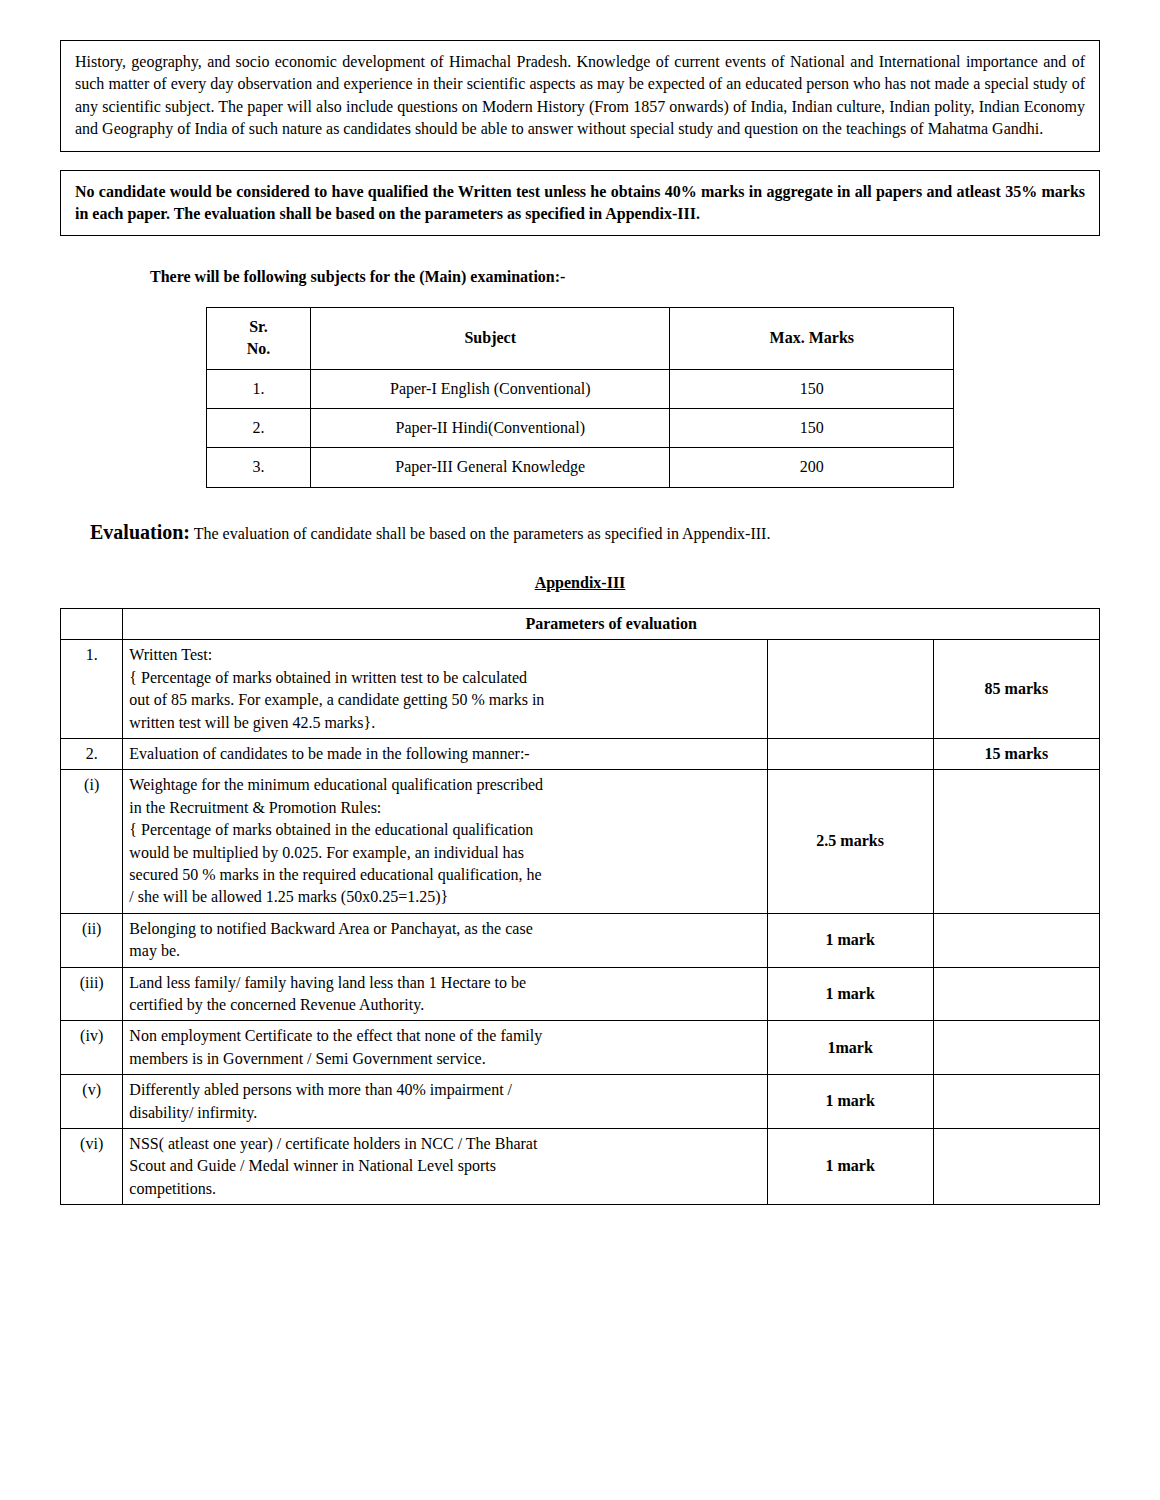History, geography, and socio economic development of Himachal Pradesh. Knowledge of current events of National and International importance and of such matter of every day observation and experience in their scientific aspects as may be expected of an educated person who has not made a special study of any scientific subject. The paper will also include questions on Modern History (From 1857 onwards) of India, Indian culture, Indian polity, Indian Economy and Geography of India of such nature as candidates should be able to answer without special study and question on the teachings of Mahatma Gandhi.
No candidate would be considered to have qualified the Written test unless he obtains 40% marks in aggregate in all papers and atleast 35% marks in each paper. The evaluation shall be based on the parameters as specified in Appendix-III.
There will be following subjects for the (Main) examination:-
| Sr. No. | Subject | Max. Marks |
| --- | --- | --- |
| 1. | Paper-I English (Conventional) | 150 |
| 2. | Paper-II Hindi(Conventional) | 150 |
| 3. | Paper-III General Knowledge | 200 |
Evaluation: The evaluation of candidate shall be based on the parameters as specified in Appendix-III.
Appendix-III
| | Parameters of evaluation |
| 1. | Written Test: { Percentage of marks obtained in written test to be calculated out of 85 marks. For example, a candidate getting 50 % marks in written test will be given 42.5 marks}. | | 85 marks |
| 2. | Evaluation of candidates to be made in the following manner:- | | 15 marks |
| (i) | Weightage for the minimum educational qualification prescribed in the Recruitment & Promotion Rules: { Percentage of marks obtained in the educational qualification would be multiplied by 0.025. For example, an individual has secured 50 % marks in the required educational qualification, he / she will be allowed 1.25 marks (50x0.25=1.25)} | 2.5 marks | |
| (ii) | Belonging to notified Backward Area or Panchayat, as the case may be. | 1 mark | |
| (iii) | Land less family/ family having land less than 1 Hectare to be certified by the concerned Revenue Authority. | 1 mark | |
| (iv) | Non employment Certificate to the effect that none of the family members is in Government / Semi Government service. | 1mark | |
| (v) | Differently abled persons with more than 40% impairment / disability/ infirmity. | 1 mark | |
| (vi) | NSS( atleast one year) / certificate holders in NCC / The Bharat Scout and Guide / Medal winner in National Level sports competitions. | 1 mark | |